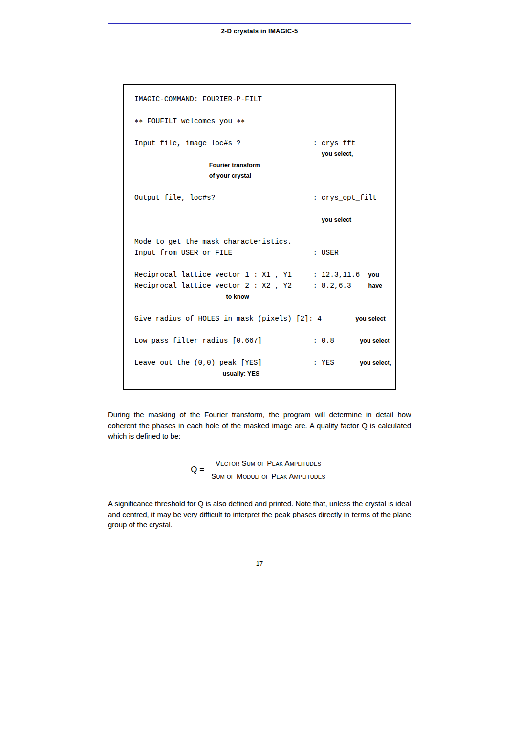2-D crystals in IMAGIC-5
IMAGIC-COMMAND: FOURIER-P-FILT

∗∗ FOUFILT welcomes you ∗∗

Input file, image loc#s ?                 : crys_fft
                                            you select,
                                            Fourier transform
                                            of your crystal

Output file, loc#s?                       : crys_opt_filt

                                            you select

Mode to get the mask characteristics.
Input from USER or FILE                   : USER

Reciprocal lattice vector 1 : X1 , Y1     : 12.3,11.6  you
Reciprocal lattice vector 2 : X2 , Y2     : 8.2,6.3    have
                                                      to know

Give radius of HOLES in mask (pixels) [2]: 4        you select

Low pass filter radius [0.667]            : 0.8      you select

Leave out the (0,0) peak [YES]            : YES      you select,
                                                    usually: YES
During the masking of the Fourier transform, the program will determine in detail how coherent the phases in each hole of the masked image are. A quality factor Q is calculated which is defined to be:
Q = Vector Sum of Peak Amplitudes Sum of Moduli of Peak Amplitudes
A significance threshold for Q is also defined and printed. Note that, unless the crystal is ideal and centred, it may be very difficult to interpret the peak phases directly in terms of the plane group of the crystal.
17